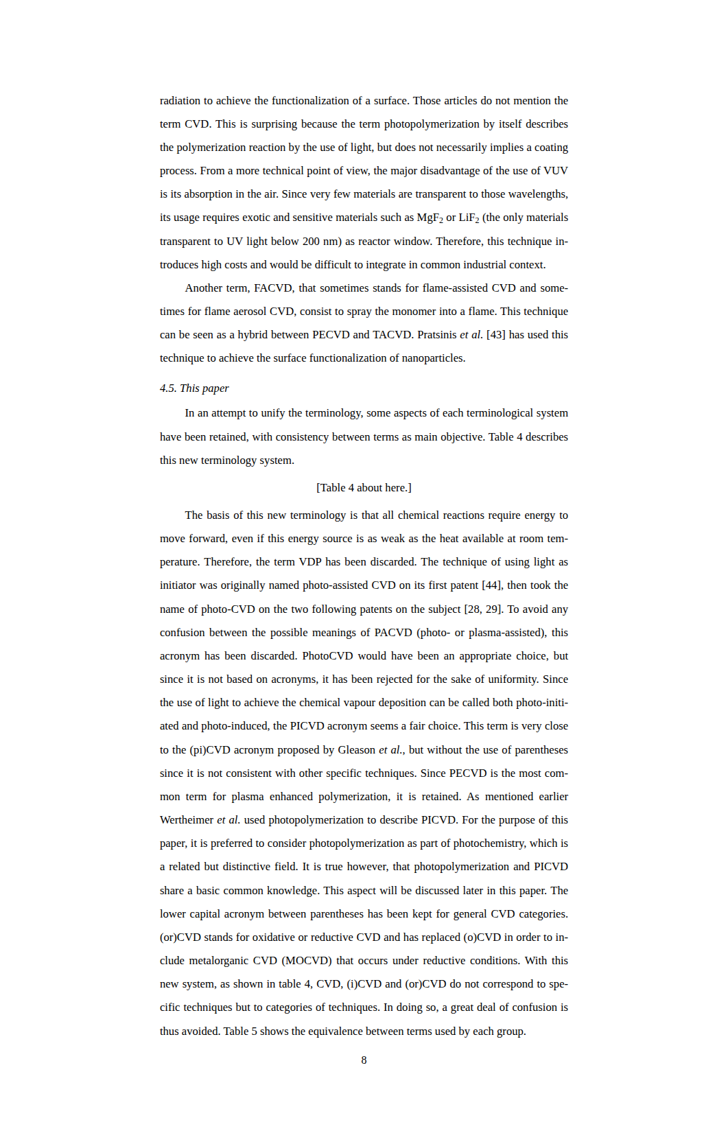radiation to achieve the functionalization of a surface. Those articles do not mention the term CVD. This is surprising because the term photopolymerization by itself describes the polymerization reaction by the use of light, but does not necessarily implies a coating process. From a more technical point of view, the major disadvantage of the use of VUV is its absorption in the air. Since very few materials are transparent to those wavelengths, its usage requires exotic and sensitive materials such as MgF2 or LiF2 (the only materials transparent to UV light below 200 nm) as reactor window. Therefore, this technique introduces high costs and would be difficult to integrate in common industrial context.
Another term, FACVD, that sometimes stands for flame-assisted CVD and sometimes for flame aerosol CVD, consist to spray the monomer into a flame. This technique can be seen as a hybrid between PECVD and TACVD. Pratsinis et al. [43] has used this technique to achieve the surface functionalization of nanoparticles.
4.5. This paper
In an attempt to unify the terminology, some aspects of each terminological system have been retained, with consistency between terms as main objective. Table 4 describes this new terminology system.
[Table 4 about here.]
The basis of this new terminology is that all chemical reactions require energy to move forward, even if this energy source is as weak as the heat available at room temperature. Therefore, the term VDP has been discarded. The technique of using light as initiator was originally named photo-assisted CVD on its first patent [44], then took the name of photo-CVD on the two following patents on the subject [28, 29]. To avoid any confusion between the possible meanings of PACVD (photo- or plasma-assisted), this acronym has been discarded. PhotoCVD would have been an appropriate choice, but since it is not based on acronyms, it has been rejected for the sake of uniformity. Since the use of light to achieve the chemical vapour deposition can be called both photo-initiated and photo-induced, the PICVD acronym seems a fair choice. This term is very close to the (pi)CVD acronym proposed by Gleason et al., but without the use of parentheses since it is not consistent with other specific techniques. Since PECVD is the most common term for plasma enhanced polymerization, it is retained. As mentioned earlier Wertheimer et al. used photopolymerization to describe PICVD. For the purpose of this paper, it is preferred to consider photopolymerization as part of photochemistry, which is a related but distinctive field. It is true however, that photopolymerization and PICVD share a basic common knowledge. This aspect will be discussed later in this paper. The lower capital acronym between parentheses has been kept for general CVD categories. (or)CVD stands for oxidative or reductive CVD and has replaced (o)CVD in order to include metalorganic CVD (MOCVD) that occurs under reductive conditions. With this new system, as shown in table 4, CVD, (i)CVD and (or)CVD do not correspond to specific techniques but to categories of techniques. In doing so, a great deal of confusion is thus avoided. Table 5 shows the equivalence between terms used by each group.
8